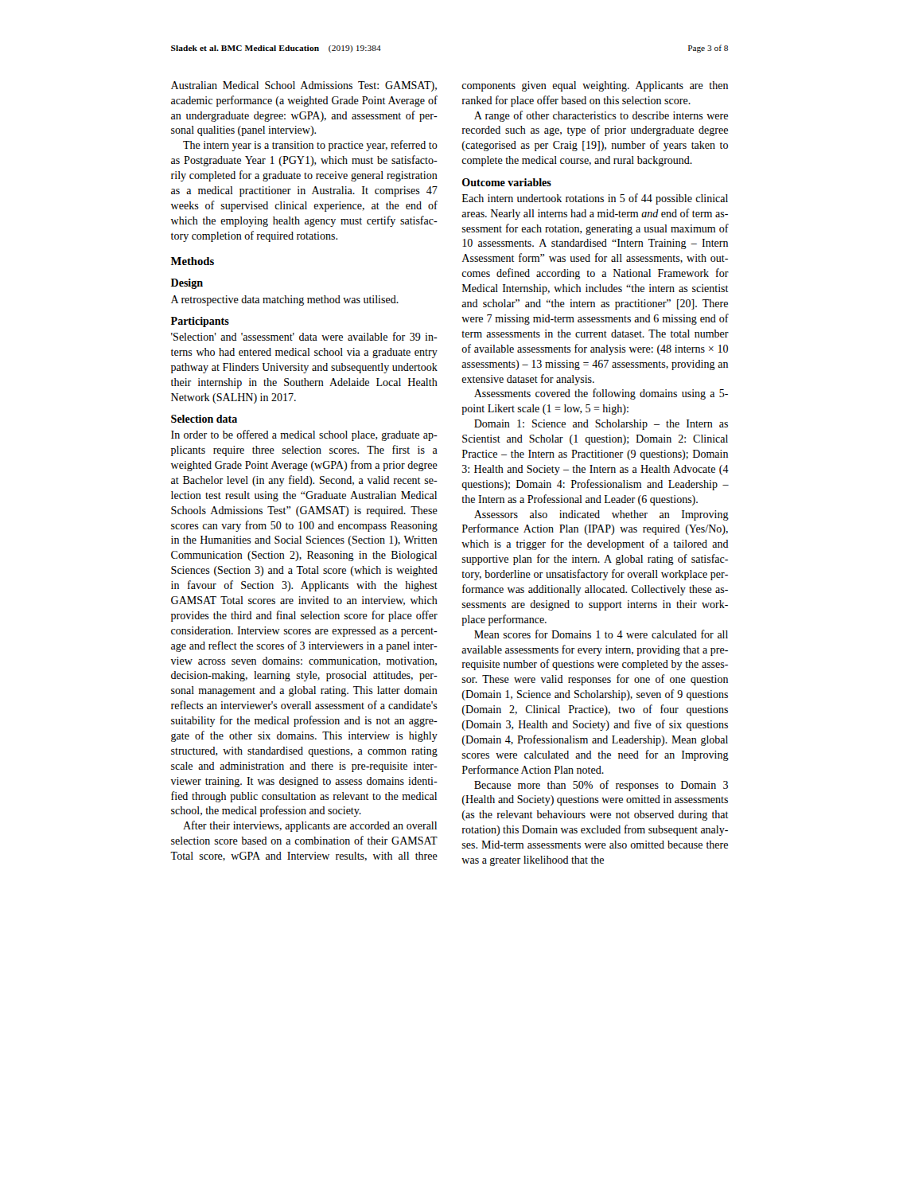Sladek et al. BMC Medical Education (2019) 19:384
Page 3 of 8
Australian Medical School Admissions Test: GAMSAT), academic performance (a weighted Grade Point Average of an undergraduate degree: wGPA), and assessment of personal qualities (panel interview).
The intern year is a transition to practice year, referred to as Postgraduate Year 1 (PGY1), which must be satisfactorily completed for a graduate to receive general registration as a medical practitioner in Australia. It comprises 47 weeks of supervised clinical experience, at the end of which the employing health agency must certify satisfactory completion of required rotations.
Methods
Design
A retrospective data matching method was utilised.
Participants
'Selection' and 'assessment' data were available for 39 interns who had entered medical school via a graduate entry pathway at Flinders University and subsequently undertook their internship in the Southern Adelaide Local Health Network (SALHN) in 2017.
Selection data
In order to be offered a medical school place, graduate applicants require three selection scores. The first is a weighted Grade Point Average (wGPA) from a prior degree at Bachelor level (in any field). Second, a valid recent selection test result using the “Graduate Australian Medical Schools Admissions Test” (GAMSAT) is required. These scores can vary from 50 to 100 and encompass Reasoning in the Humanities and Social Sciences (Section 1), Written Communication (Section 2), Reasoning in the Biological Sciences (Section 3) and a Total score (which is weighted in favour of Section 3). Applicants with the highest GAMSAT Total scores are invited to an interview, which provides the third and final selection score for place offer consideration. Interview scores are expressed as a percentage and reflect the scores of 3 interviewers in a panel interview across seven domains: communication, motivation, decision-making, learning style, prosocial attitudes, personal management and a global rating. This latter domain reflects an interviewer's overall assessment of a candidate's suitability for the medical profession and is not an aggregate of the other six domains. This interview is highly structured, with standardised questions, a common rating scale and administration and there is pre-requisite interviewer training. It was designed to assess domains identified through public consultation as relevant to the medical school, the medical profession and society.
After their interviews, applicants are accorded an overall selection score based on a combination of their GAMSAT Total score, wGPA and Interview results, with all three components given equal weighting. Applicants are then ranked for place offer based on this selection score.
A range of other characteristics to describe interns were recorded such as age, type of prior undergraduate degree (categorised as per Craig [19]), number of years taken to complete the medical course, and rural background.
Outcome variables
Each intern undertook rotations in 5 of 44 possible clinical areas. Nearly all interns had a mid-term and end of term assessment for each rotation, generating a usual maximum of 10 assessments. A standardised “Intern Training – Intern Assessment form” was used for all assessments, with outcomes defined according to a National Framework for Medical Internship, which includes “the intern as scientist and scholar” and “the intern as practitioner” [20]. There were 7 missing mid-term assessments and 6 missing end of term assessments in the current dataset. The total number of available assessments for analysis were: (48 interns × 10 assessments) – 13 missing = 467 assessments, providing an extensive dataset for analysis.
Assessments covered the following domains using a 5-point Likert scale (1 = low, 5 = high):
Domain 1: Science and Scholarship – the Intern as Scientist and Scholar (1 question); Domain 2: Clinical Practice – the Intern as Practitioner (9 questions); Domain 3: Health and Society – the Intern as a Health Advocate (4 questions); Domain 4: Professionalism and Leadership – the Intern as a Professional and Leader (6 questions).
Assessors also indicated whether an Improving Performance Action Plan (IPAP) was required (Yes/No), which is a trigger for the development of a tailored and supportive plan for the intern. A global rating of satisfactory, borderline or unsatisfactory for overall workplace performance was additionally allocated. Collectively these assessments are designed to support interns in their workplace performance.
Mean scores for Domains 1 to 4 were calculated for all available assessments for every intern, providing that a prerequisite number of questions were completed by the assessor. These were valid responses for one of one question (Domain 1, Science and Scholarship), seven of 9 questions (Domain 2, Clinical Practice), two of four questions (Domain 3, Health and Society) and five of six questions (Domain 4, Professionalism and Leadership). Mean global scores were calculated and the need for an Improving Performance Action Plan noted.
Because more than 50% of responses to Domain 3 (Health and Society) questions were omitted in assessments (as the relevant behaviours were not observed during that rotation) this Domain was excluded from subsequent analyses. Mid-term assessments were also omitted because there was a greater likelihood that the